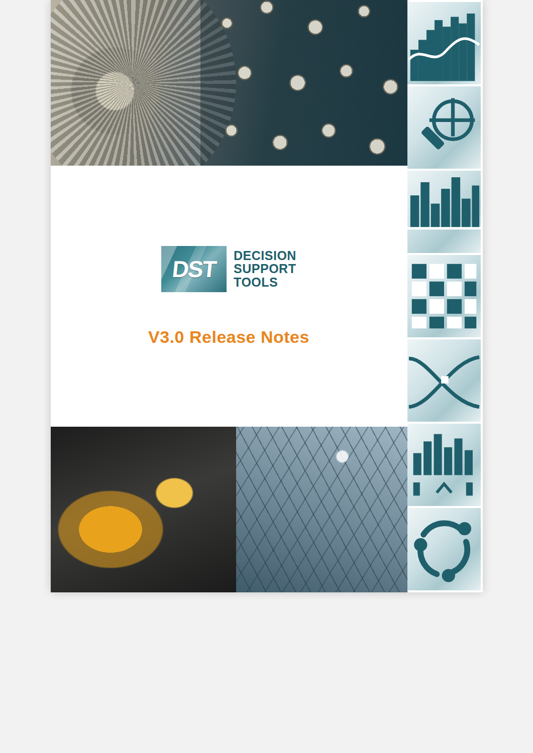DST
DECISION
SUPPORT
TOOLS
V3.0 Release Notes